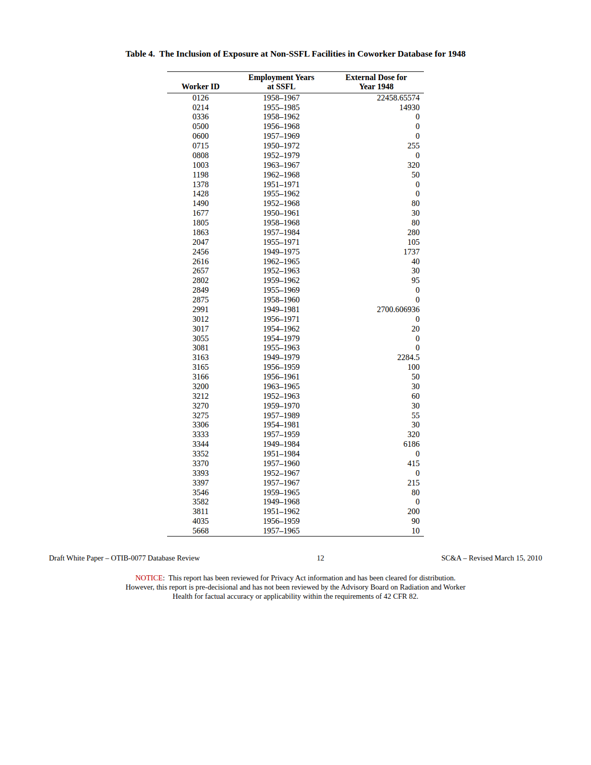Table 4. The Inclusion of Exposure at Non-SSFL Facilities in Coworker Database for 1948
| Worker ID | Employment Years at SSFL | External Dose for Year 1948 |
| --- | --- | --- |
| 0126 | 1958–1967 | 22458.65574 |
| 0214 | 1955–1985 | 14930 |
| 0336 | 1958–1962 | 0 |
| 0500 | 1956–1968 | 0 |
| 0600 | 1957–1969 | 0 |
| 0715 | 1950–1972 | 255 |
| 0808 | 1952–1979 | 0 |
| 1003 | 1963–1967 | 320 |
| 1198 | 1962–1968 | 50 |
| 1378 | 1951–1971 | 0 |
| 1428 | 1955–1962 | 0 |
| 1490 | 1952–1968 | 80 |
| 1677 | 1950–1961 | 30 |
| 1805 | 1958–1968 | 80 |
| 1863 | 1957–1984 | 280 |
| 2047 | 1955–1971 | 105 |
| 2456 | 1949–1975 | 1737 |
| 2616 | 1962–1965 | 40 |
| 2657 | 1952–1963 | 30 |
| 2802 | 1959–1962 | 95 |
| 2849 | 1955–1969 | 0 |
| 2875 | 1958–1960 | 0 |
| 2991 | 1949–1981 | 2700.606936 |
| 3012 | 1956–1971 | 0 |
| 3017 | 1954–1962 | 20 |
| 3055 | 1954–1979 | 0 |
| 3081 | 1955–1963 | 0 |
| 3163 | 1949–1979 | 2284.5 |
| 3165 | 1956–1959 | 100 |
| 3166 | 1956–1961 | 50 |
| 3200 | 1963–1965 | 30 |
| 3212 | 1952–1963 | 60 |
| 3270 | 1959–1970 | 30 |
| 3275 | 1957–1989 | 55 |
| 3306 | 1954–1981 | 30 |
| 3333 | 1957–1959 | 320 |
| 3344 | 1949–1984 | 6186 |
| 3352 | 1951–1984 | 0 |
| 3370 | 1957–1960 | 415 |
| 3393 | 1952–1967 | 0 |
| 3397 | 1957–1967 | 215 |
| 3546 | 1959–1965 | 80 |
| 3582 | 1949–1968 | 0 |
| 3811 | 1951–1962 | 200 |
| 4035 | 1956–1959 | 90 |
| 5668 | 1957–1965 | 10 |
Draft White Paper – OTIB-0077 Database Review
12
SC&A – Revised March 15, 2010
NOTICE: This report has been reviewed for Privacy Act information and has been cleared for distribution.
However, this report is pre-decisional and has not been reviewed by the Advisory Board on Radiation and Worker
Health for factual accuracy or applicability within the requirements of 42 CFR 82.